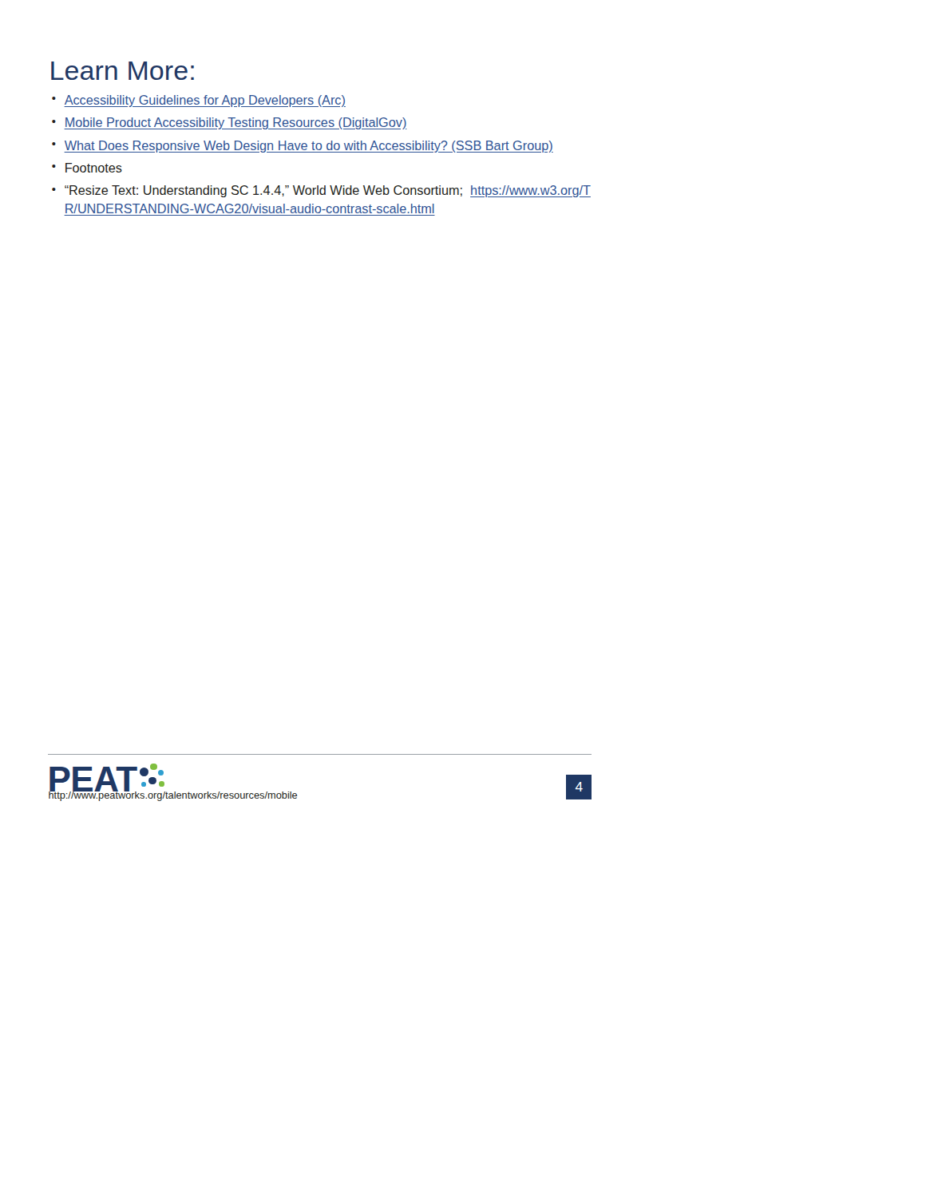Learn More:
Accessibility Guidelines for App Developers (Arc)
Mobile Product Accessibility Testing Resources (DigitalGov)
What Does Responsive Web Design Have to do with Accessibility? (SSB Bart Group)
Footnotes
“Resize Text: Understanding SC 1.4.4,” World Wide Web Consortium; https://www.w3.org/TR/UNDERSTANDING-WCAG20/visual-audio-contrast-scale.html
PEAT
http://www.peatworks.org/talentworks/resources/mobile
4